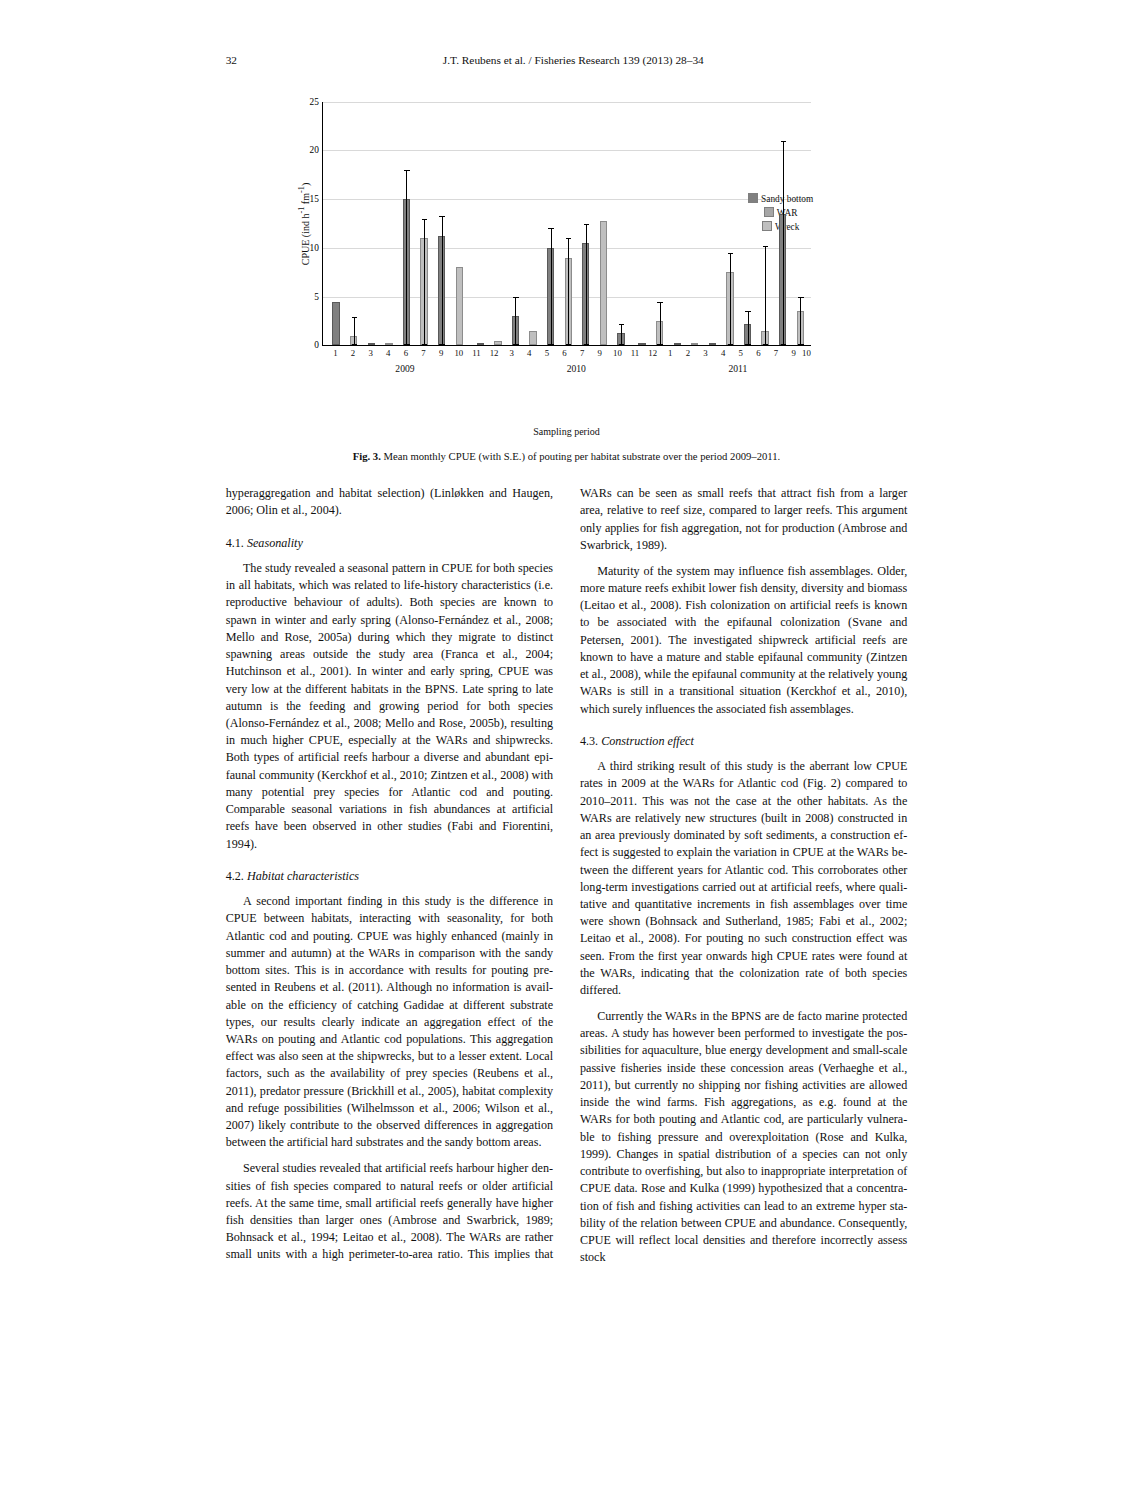32
J.T. Reubens et al. / Fisheries Research 139 (2013) 28–34
25
20
15
10
5
0
CPUE (ind h-1 fm-1)
Sandy bottom
WAR
Wreck
1
2
3
4
6
7
9
10
11
12
3
4
5
6
7
9
10
11
12
1
2
3
4
5
6
7
9
10
2009
2010
2011
Sampling period
Fig. 3. Mean monthly CPUE (with S.E.) of pouting per habitat substrate over the period 2009–2011.
hyperaggregation and habitat selection) (Linløkken and Haugen, 2006; Olin et al., 2004).
4.1. Seasonality
The study revealed a seasonal pattern in CPUE for both species in all habitats, which was related to life-history characteristics (i.e. reproductive behaviour of adults). Both species are known to spawn in winter and early spring (Alonso-Fernández et al., 2008; Mello and Rose, 2005a) during which they migrate to distinct spawning areas outside the study area (Franca et al., 2004; Hutchinson et al., 2001). In winter and early spring, CPUE was very low at the different habitats in the BPNS. Late spring to late autumn is the feeding and growing period for both species (Alonso-Fernández et al., 2008; Mello and Rose, 2005b), resulting in much higher CPUE, especially at the WARs and shipwrecks. Both types of artificial reefs harbour a diverse and abundant epifaunal community (Kerckhof et al., 2010; Zintzen et al., 2008) with many potential prey species for Atlantic cod and pouting. Comparable seasonal variations in fish abundances at artificial reefs have been observed in other studies (Fabi and Fiorentini, 1994).
4.2. Habitat characteristics
A second important finding in this study is the difference in CPUE between habitats, interacting with seasonality, for both Atlantic cod and pouting. CPUE was highly enhanced (mainly in summer and autumn) at the WARs in comparison with the sandy bottom sites. This is in accordance with results for pouting presented in Reubens et al. (2011). Although no information is available on the efficiency of catching Gadidae at different substrate types, our results clearly indicate an aggregation effect of the WARs on pouting and Atlantic cod populations. This aggregation effect was also seen at the shipwrecks, but to a lesser extent. Local factors, such as the availability of prey species (Reubens et al., 2011), predator pressure (Brickhill et al., 2005), habitat complexity and refuge possibilities (Wilhelmsson et al., 2006; Wilson et al., 2007) likely contribute to the observed differences in aggregation between the artificial hard substrates and the sandy bottom areas.
Several studies revealed that artificial reefs harbour higher densities of fish species compared to natural reefs or older artificial reefs. At the same time, small artificial reefs generally have higher fish densities than larger ones (Ambrose and Swarbrick, 1989; Bohnsack et al., 1994; Leitao et al., 2008). The WARs are rather small units with a high perimeter-to-area ratio. This implies that WARs can be seen as small reefs that attract fish from a larger area, relative to reef size, compared to larger reefs. This argument only applies for fish aggregation, not for production (Ambrose and Swarbrick, 1989).
Maturity of the system may influence fish assemblages. Older, more mature reefs exhibit lower fish density, diversity and biomass (Leitao et al., 2008). Fish colonization on artificial reefs is known to be associated with the epifaunal colonization (Svane and Petersen, 2001). The investigated shipwreck artificial reefs are known to have a mature and stable epifaunal community (Zintzen et al., 2008), while the epifaunal community at the relatively young WARs is still in a transitional situation (Kerckhof et al., 2010), which surely influences the associated fish assemblages.
4.3. Construction effect
A third striking result of this study is the aberrant low CPUE rates in 2009 at the WARs for Atlantic cod (Fig. 2) compared to 2010–2011. This was not the case at the other habitats. As the WARs are relatively new structures (built in 2008) constructed in an area previously dominated by soft sediments, a construction effect is suggested to explain the variation in CPUE at the WARs between the different years for Atlantic cod. This corroborates other long-term investigations carried out at artificial reefs, where qualitative and quantitative increments in fish assemblages over time were shown (Bohnsack and Sutherland, 1985; Fabi et al., 2002; Leitao et al., 2008). For pouting no such construction effect was seen. From the first year onwards high CPUE rates were found at the WARs, indicating that the colonization rate of both species differed.
Currently the WARs in the BPNS are de facto marine protected areas. A study has however been performed to investigate the possibilities for aquaculture, blue energy development and small-scale passive fisheries inside these concession areas (Verhaeghe et al., 2011), but currently no shipping nor fishing activities are allowed inside the wind farms. Fish aggregations, as e.g. found at the WARs for both pouting and Atlantic cod, are particularly vulnerable to fishing pressure and overexploitation (Rose and Kulka, 1999). Changes in spatial distribution of a species can not only contribute to overfishing, but also to inappropriate interpretation of CPUE data. Rose and Kulka (1999) hypothesized that a concentration of fish and fishing activities can lead to an extreme hyper stability of the relation between CPUE and abundance. Consequently, CPUE will reflect local densities and therefore incorrectly assess stock